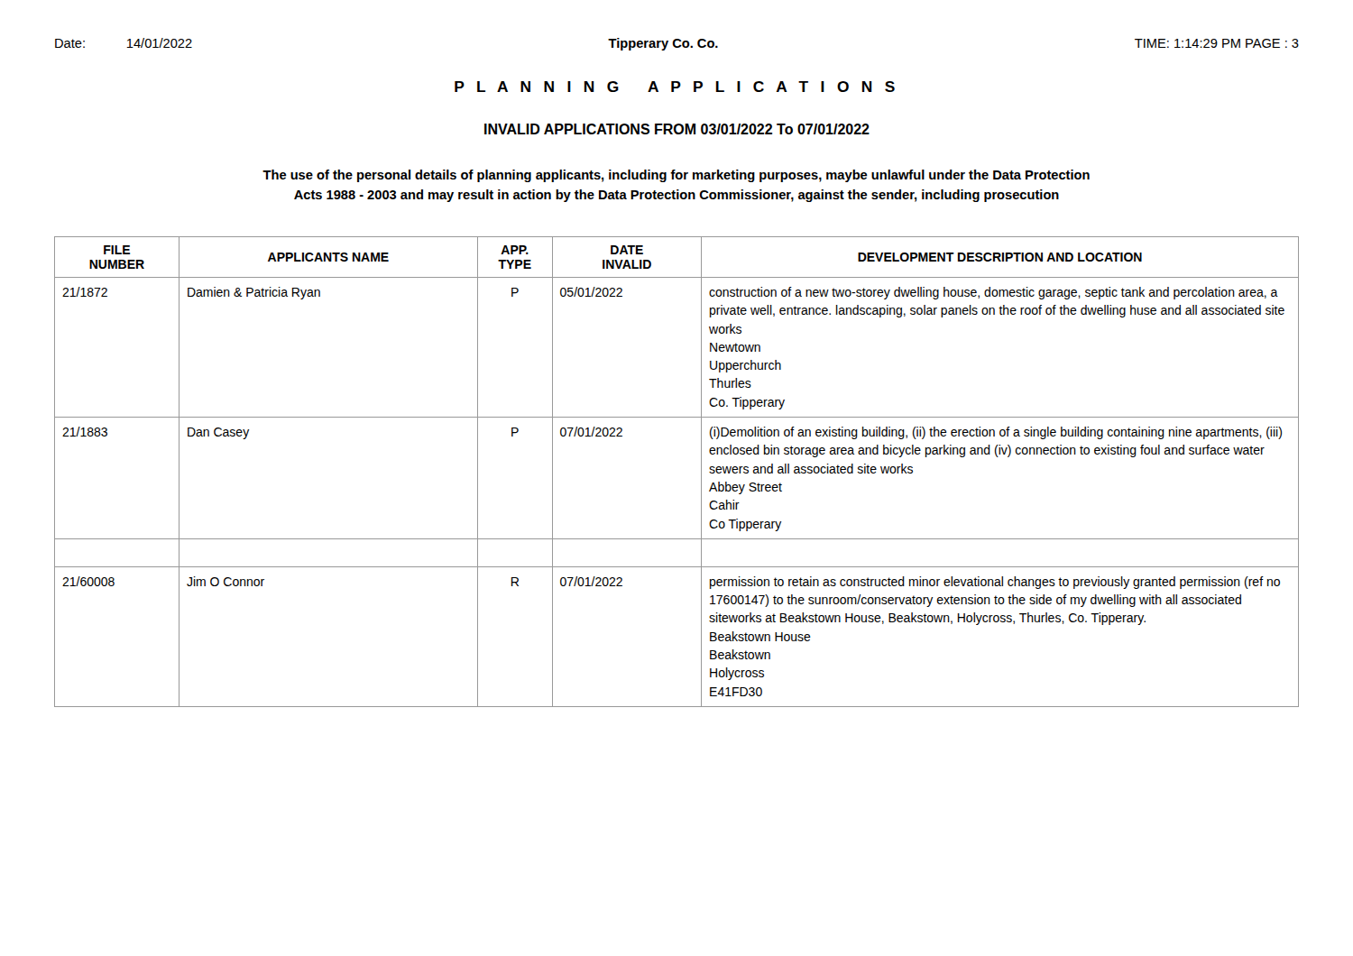Date: 14/01/2022
Tipperary Co. Co.
TIME: 1:14:29 PM PAGE : 3
P L A N N I N G A P P L I C A T I O N S
INVALID APPLICATIONS FROM 03/01/2022 To 07/01/2022
The use of the personal details of planning applicants, including for marketing purposes, maybe unlawful under the Data Protection
Acts 1988 - 2003 and may result in action by the Data Protection Commissioner, against the sender, including prosecution
| FILE NUMBER | APPLICANTS NAME | APP. TYPE | DATE INVALID | DEVELOPMENT DESCRIPTION AND LOCATION |
| --- | --- | --- | --- | --- |
| 21/1872 | Damien & Patricia Ryan | P | 05/01/2022 | construction of a new two-storey dwelling house, domestic garage, septic tank and percolation area, a private well, entrance. landscaping, solar panels on the roof of the dwelling huse and all associated site works Newtown Upperchurch Thurles Co. Tipperary |
| 21/1883 | Dan Casey | P | 07/01/2022 | (i)Demolition of an existing building, (ii) the erection of a single building containing nine apartments, (iii) enclosed bin storage area and bicycle parking and (iv) connection to existing foul and surface water sewers and all associated site works Abbey Street Cahir Co Tipperary |
| 21/60008 | Jim O Connor | R | 07/01/2022 | permission to retain as constructed minor elevational changes to previously granted permission (ref no 17600147) to the sunroom/conservatory extension to the side of my dwelling with all associated siteworks at Beakstown House, Beakstown, Holycross, Thurles, Co. Tipperary. Beakstown House Beakstown Holycross E41FD30 |